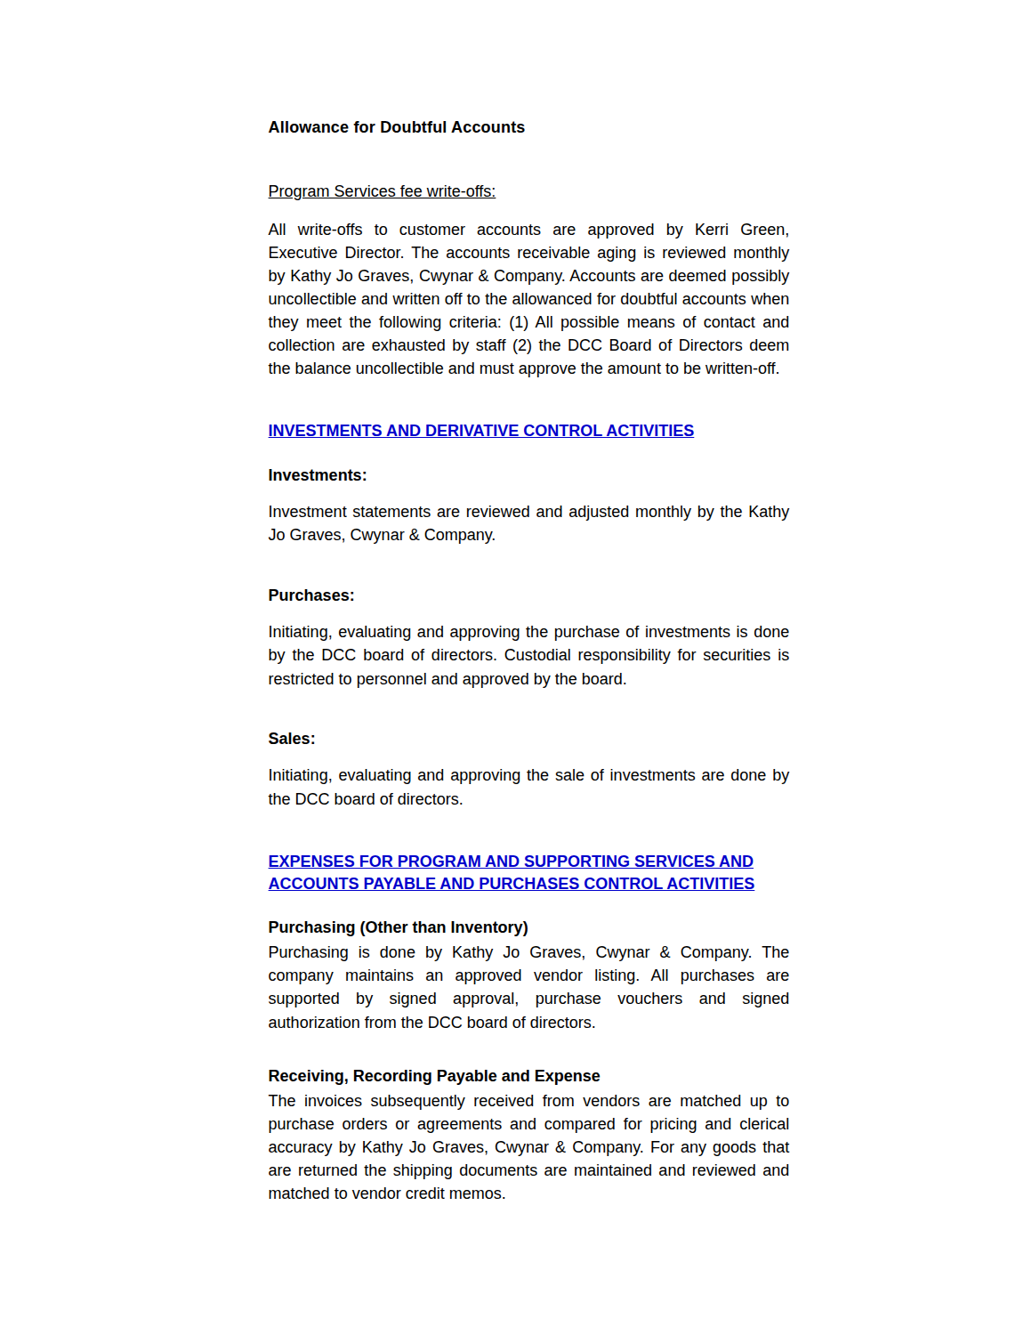Allowance for Doubtful Accounts
Program Services fee write-offs:
All write-offs to customer accounts are approved by Kerri Green, Executive Director. The accounts receivable aging is reviewed monthly by Kathy Jo Graves, Cwynar & Company. Accounts are deemed possibly uncollectible and written off to the allowanced for doubtful accounts when they meet the following criteria: (1) All possible means of contact and collection are exhausted by staff (2) the DCC Board of Directors deem the balance uncollectible and must approve the amount to be written-off.
INVESTMENTS AND DERIVATIVE CONTROL ACTIVITIES
Investments:
Investment statements are reviewed and adjusted monthly by the Kathy Jo Graves, Cwynar & Company.
Purchases:
Initiating, evaluating and approving the purchase of investments is done by the DCC board of directors. Custodial responsibility for securities is restricted to personnel and approved by the board.
Sales:
Initiating, evaluating and approving the sale of investments are done by the DCC board of directors.
EXPENSES FOR PROGRAM AND SUPPORTING SERVICES AND
ACCOUNTS PAYABLE AND PURCHASES CONTROL ACTIVITIES
Purchasing (Other than Inventory)
Purchasing is done by Kathy Jo Graves, Cwynar & Company. The company maintains an approved vendor listing. All purchases are supported by signed approval, purchase vouchers and signed authorization from the DCC board of directors.
Receiving, Recording Payable and Expense
The invoices subsequently received from vendors are matched up to purchase orders or agreements and compared for pricing and clerical accuracy by Kathy Jo Graves, Cwynar & Company. For any goods that are returned the shipping documents are maintained and reviewed and matched to vendor credit memos.